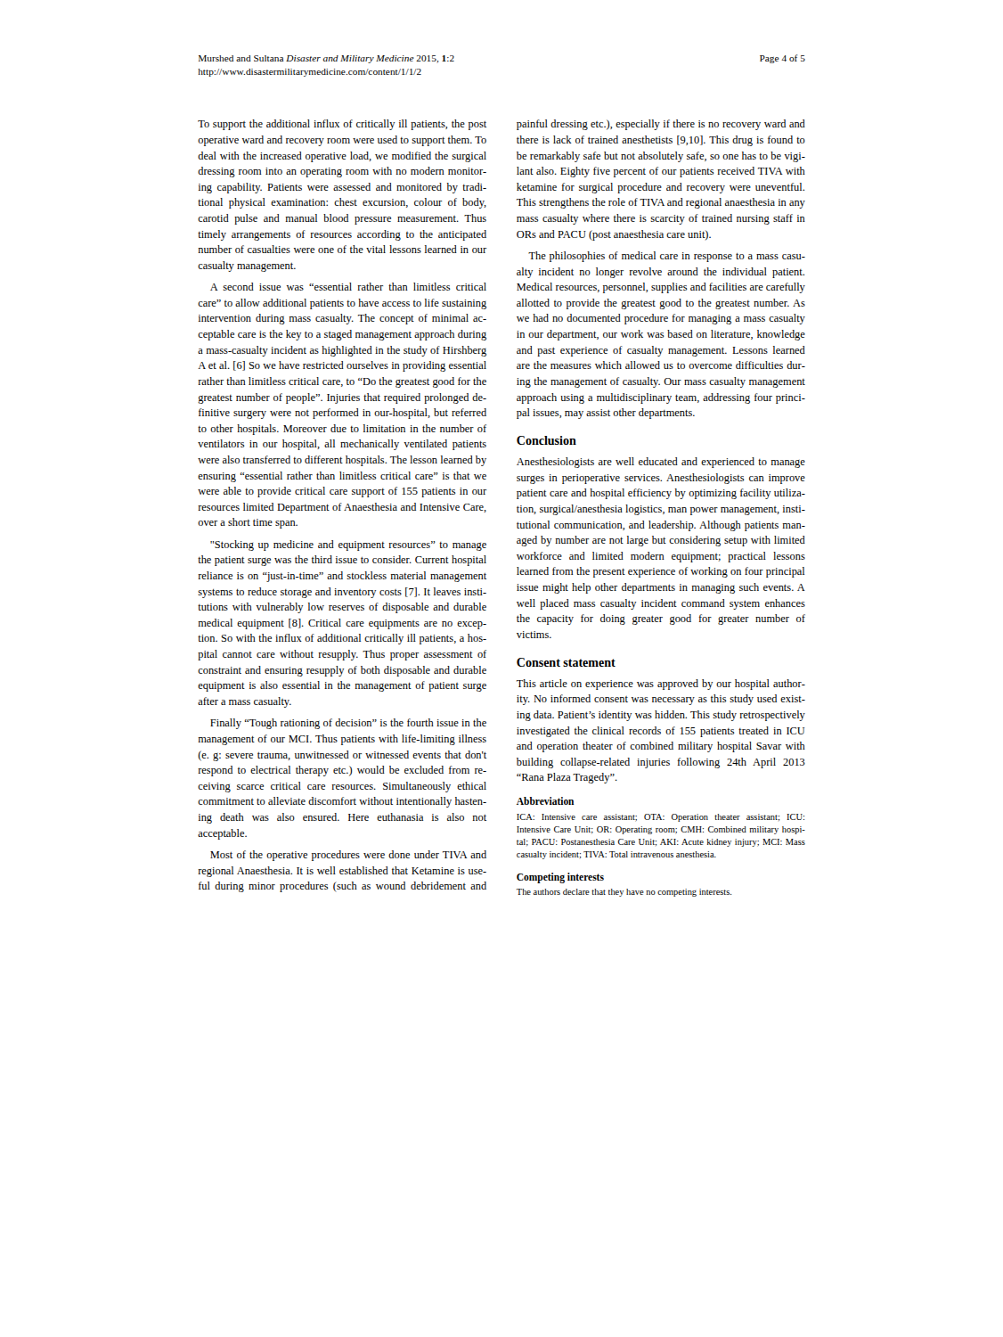Murshed and Sultana Disaster and Military Medicine 2015, 1:2 http://www.disastermilitarymedicine.com/content/1/1/2
Page 4 of 5
To support the additional influx of critically ill patients, the post operative ward and recovery room were used to support them. To deal with the increased operative load, we modified the surgical dressing room into an operating room with no modern monitoring capability. Patients were assessed and monitored by traditional physical examination: chest excursion, colour of body, carotid pulse and manual blood pressure measurement. Thus timely arrangements of resources according to the anticipated number of casualties were one of the vital lessons learned in our casualty management.
A second issue was “essential rather than limitless critical care” to allow additional patients to have access to life sustaining intervention during mass casualty. The concept of minimal acceptable care is the key to a staged management approach during a mass-casualty incident as highlighted in the study of Hirshberg A et al. [6] So we have restricted ourselves in providing essential rather than limitless critical care, to “Do the greatest good for the greatest number of people”. Injuries that required prolonged definitive surgery were not performed in our-hospital, but referred to other hospitals. Moreover due to limitation in the number of ventilators in our hospital, all mechanically ventilated patients were also transferred to different hospitals. The lesson learned by ensuring “essential rather than limitless critical care” is that we were able to provide critical care support of 155 patients in our resources limited Department of Anaesthesia and Intensive Care, over a short time span.
"Stocking up medicine and equipment resources” to manage the patient surge was the third issue to consider. Current hospital reliance is on “just-in-time” and stockless material management systems to reduce storage and inventory costs [7]. It leaves institutions with vulnerably low reserves of disposable and durable medical equipment [8]. Critical care equipments are no exception. So with the influx of additional critically ill patients, a hospital cannot care without resupply. Thus proper assessment of constraint and ensuring resupply of both disposable and durable equipment is also essential in the management of patient surge after a mass casualty.
Finally “Tough rationing of decision” is the fourth issue in the management of our MCI. Thus patients with life-limiting illness (e. g: severe trauma, unwitnessed or witnessed events that don't respond to electrical therapy etc.) would be excluded from receiving scarce critical care resources. Simultaneously ethical commitment to alleviate discomfort without intentionally hastening death was also ensured. Here euthanasia is also not acceptable.
Most of the operative procedures were done under TIVA and regional Anaesthesia. It is well established that Ketamine is useful during minor procedures (such as wound debridement and painful dressing etc.), especially if there is no recovery ward and there is lack of trained anesthetists [9,10]. This drug is found to be remarkably safe but not absolutely safe, so one has to be vigilant also. Eighty five percent of our patients received TIVA with ketamine for surgical procedure and recovery were uneventful. This strengthens the role of TIVA and regional anaesthesia in any mass casualty where there is scarcity of trained nursing staff in ORs and PACU (post anaesthesia care unit).
The philosophies of medical care in response to a mass casualty incident no longer revolve around the individual patient. Medical resources, personnel, supplies and facilities are carefully allotted to provide the greatest good to the greatest number. As we had no documented procedure for managing a mass casualty in our department, our work was based on literature, knowledge and past experience of casualty management. Lessons learned are the measures which allowed us to overcome difficulties during the management of casualty. Our mass casualty management approach using a multidisciplinary team, addressing four principal issues, may assist other departments.
Conclusion
Anesthesiologists are well educated and experienced to manage surges in perioperative services. Anesthesiologists can improve patient care and hospital efficiency by optimizing facility utilization, surgical/anesthesia logistics, man power management, institutional communication, and leadership. Although patients managed by number are not large but considering setup with limited workforce and limited modern equipment; practical lessons learned from the present experience of working on four principal issue might help other departments in managing such events. A well placed mass casualty incident command system enhances the capacity for doing greater good for greater number of victims.
Consent statement
This article on experience was approved by our hospital authority. No informed consent was necessary as this study used existing data. Patient’s identity was hidden. This study retrospectively investigated the clinical records of 155 patients treated in ICU and operation theater of combined military hospital Savar with building collapse-related injuries following 24th April 2013 “Rana Plaza Tragedy”.
Abbreviation
ICA: Intensive care assistant; OTA: Operation theater assistant; ICU: Intensive Care Unit; OR: Operating room; CMH: Combined military hospital; PACU: Postanesthesia Care Unit; AKI: Acute kidney injury; MCI: Mass casualty incident; TIVA: Total intravenous anesthesia.
Competing interests
The authors declare that they have no competing interests.